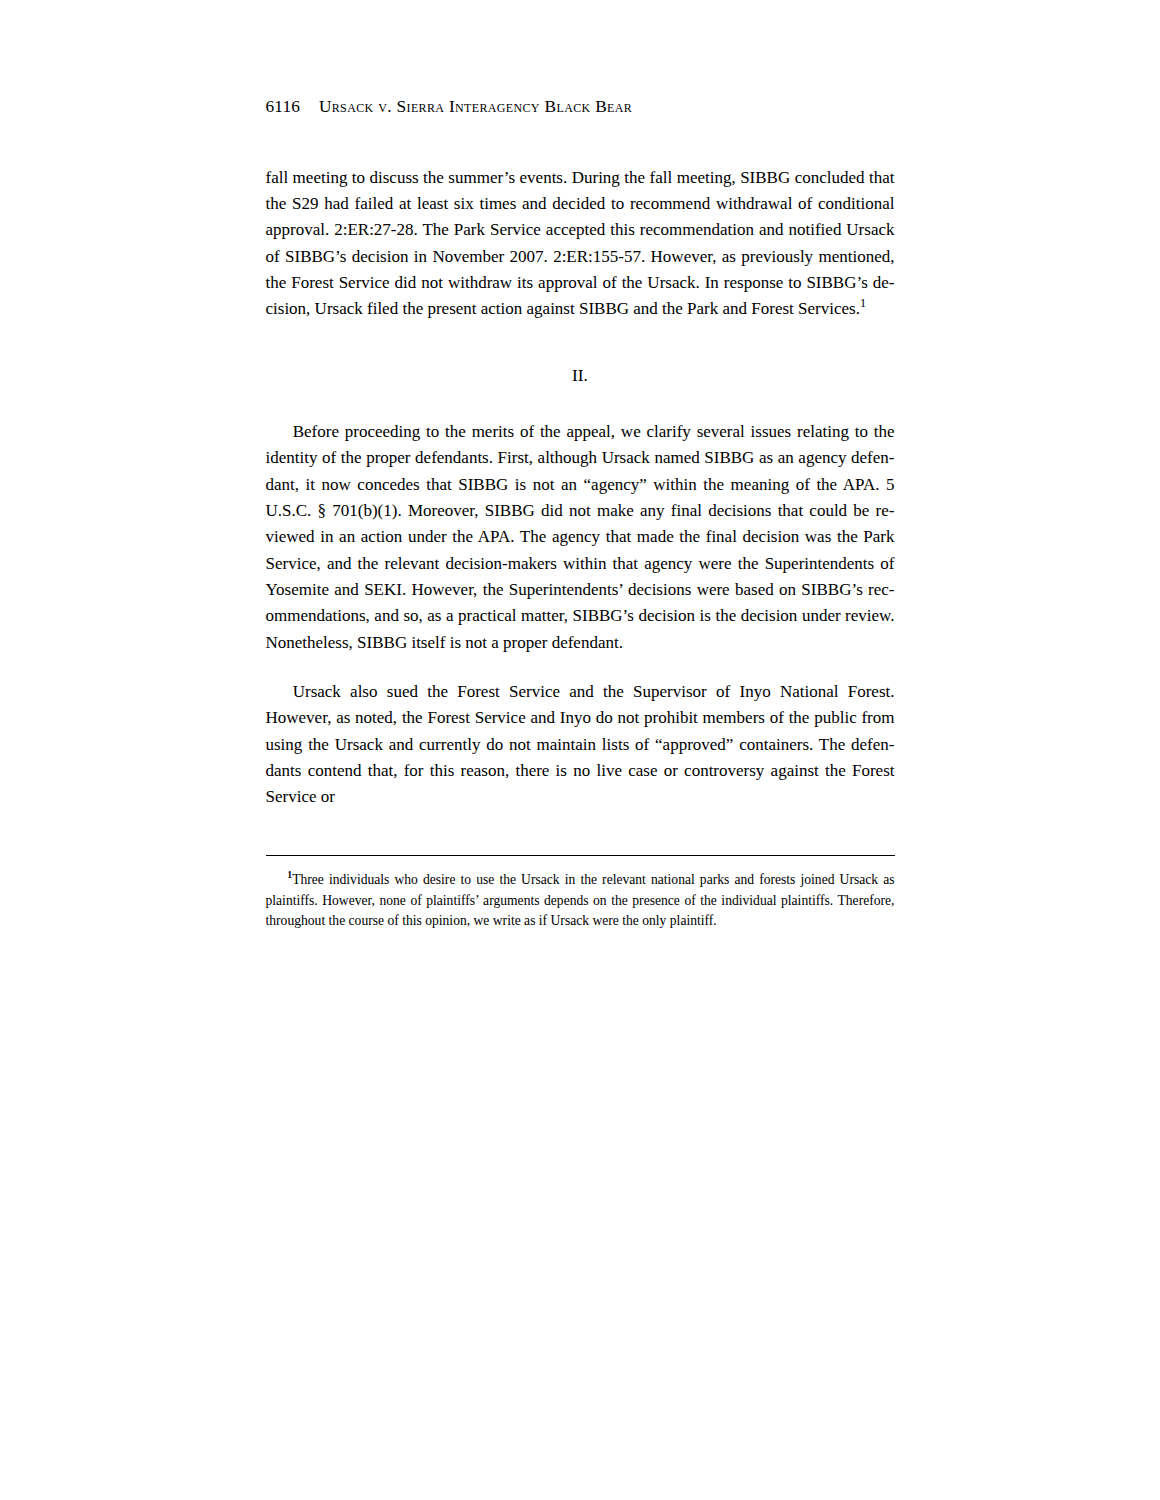6116 Ursack v. Sierra Interagency Black Bear
fall meeting to discuss the summer’s events. During the fall meeting, SIBBG concluded that the S29 had failed at least six times and decided to recommend withdrawal of conditional approval. 2:ER:27-28. The Park Service accepted this recommendation and notified Ursack of SIBBG’s decision in November 2007. 2:ER:155-57. However, as previously mentioned, the Forest Service did not withdraw its approval of the Ursack. In response to SIBBG’s decision, Ursack filed the present action against SIBBG and the Park and Forest Services.1
II.
Before proceeding to the merits of the appeal, we clarify several issues relating to the identity of the proper defendants. First, although Ursack named SIBBG as an agency defendant, it now concedes that SIBBG is not an “agency” within the meaning of the APA. 5 U.S.C. § 701(b)(1). Moreover, SIBBG did not make any final decisions that could be reviewed in an action under the APA. The agency that made the final decision was the Park Service, and the relevant decision-makers within that agency were the Superintendents of Yosemite and SEKI. However, the Superintendents’ decisions were based on SIBBG’s recommendations, and so, as a practical matter, SIBBG’s decision is the decision under review. Nonetheless, SIBBG itself is not a proper defendant.
Ursack also sued the Forest Service and the Supervisor of Inyo National Forest. However, as noted, the Forest Service and Inyo do not prohibit members of the public from using the Ursack and currently do not maintain lists of “approved” containers. The defendants contend that, for this reason, there is no live case or controversy against the Forest Service or
1Three individuals who desire to use the Ursack in the relevant national parks and forests joined Ursack as plaintiffs. However, none of plaintiffs’ arguments depends on the presence of the individual plaintiffs. Therefore, throughout the course of this opinion, we write as if Ursack were the only plaintiff.